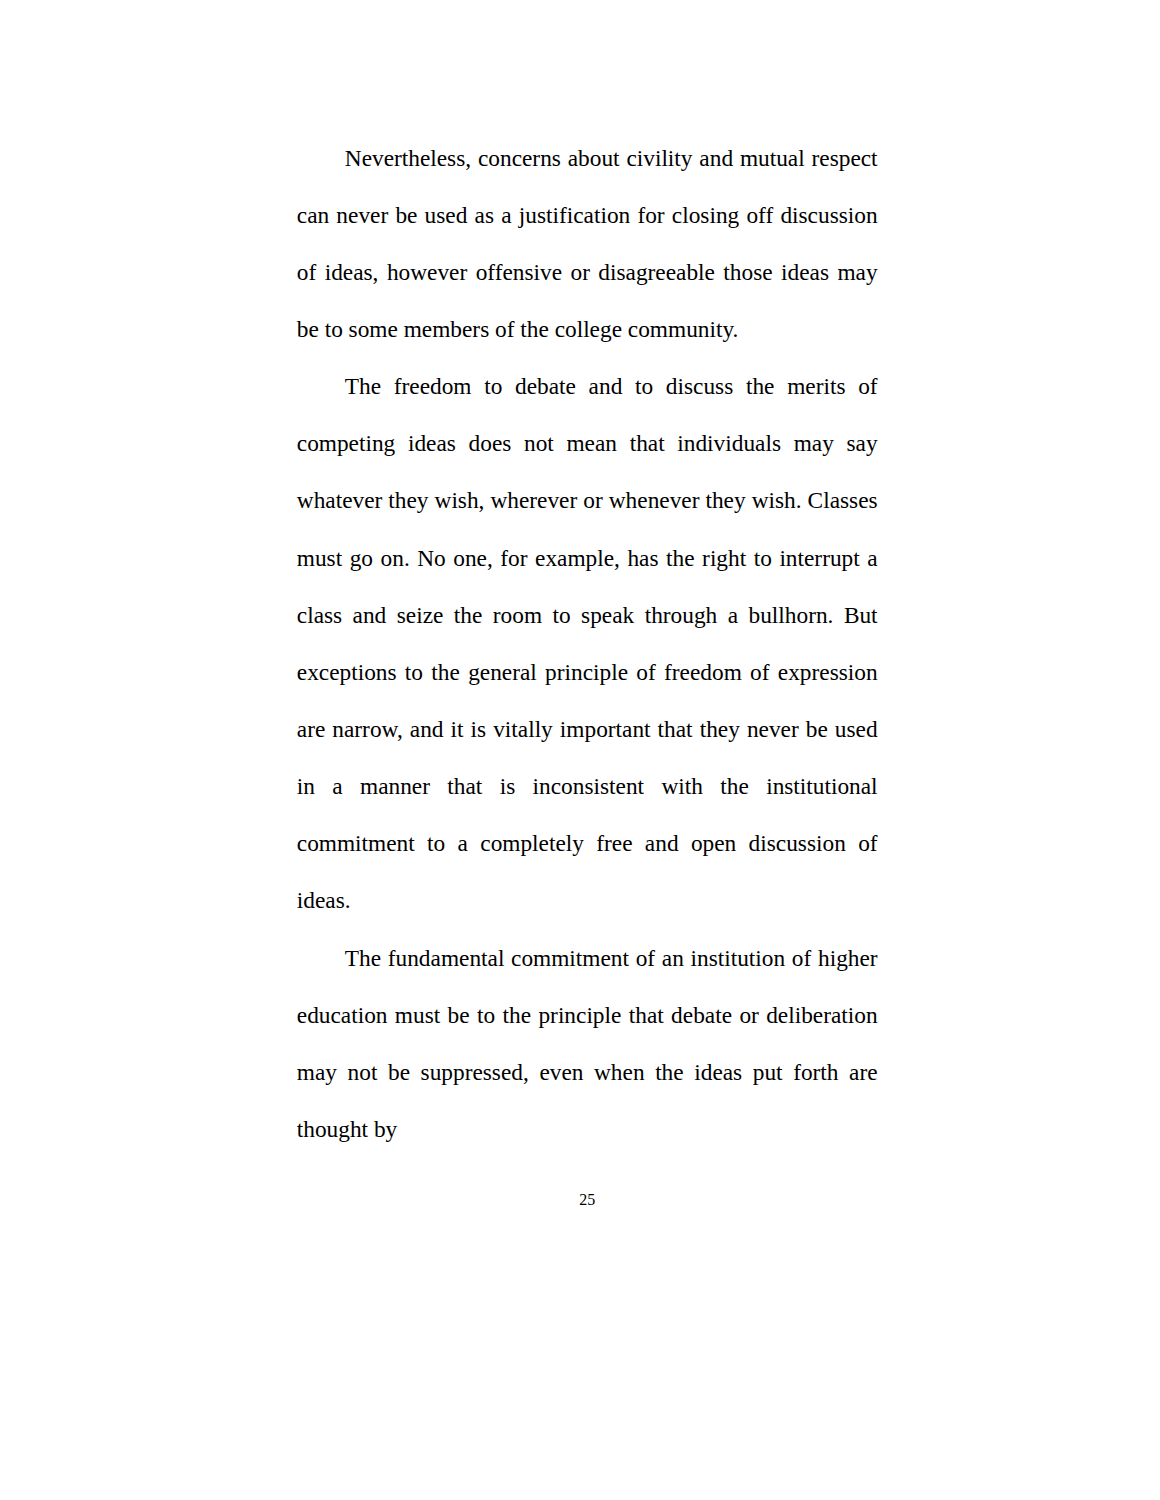Nevertheless, concerns about civility and mutual respect can never be used as a justification for closing off discussion of ideas, however offensive or disagreeable those ideas may be to some members of the college community.
The freedom to debate and to discuss the merits of competing ideas does not mean that individuals may say whatever they wish, wherever or whenever they wish. Classes must go on. No one, for example, has the right to interrupt a class and seize the room to speak through a bullhorn. But exceptions to the general principle of freedom of expression are narrow, and it is vitally important that they never be used in a manner that is inconsistent with the institutional commitment to a completely free and open discussion of ideas.
The fundamental commitment of an institution of higher education must be to the principle that debate or deliberation may not be suppressed, even when the ideas put forth are thought by
25